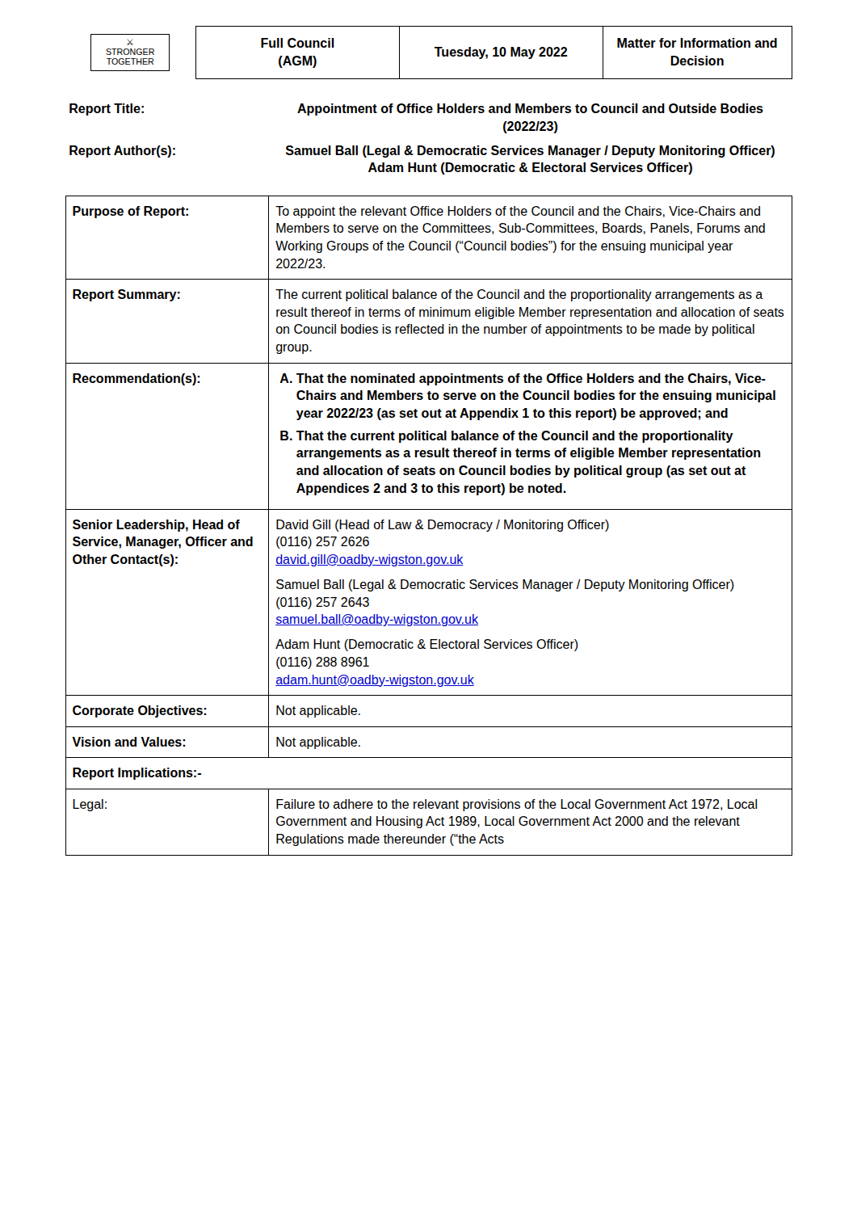| ⚔ STRONGER TOGETHER | Full Council (AGM) | Tuesday, 10 May 2022 | Matter for Information and Decision |
| Report Title: | Appointment of Office Holders and Members to Council and Outside Bodies (2022/23) |
| Report Author(s): | Samuel Ball (Legal & Democratic Services Manager / Deputy Monitoring Officer) Adam Hunt (Democratic & Electoral Services Officer) |
| Purpose of Report: | To appoint the relevant Office Holders of the Council and the Chairs, Vice-Chairs and Members to serve on the Committees, Sub-Committees, Boards, Panels, Forums and Working Groups of the Council (“Council bodies”) for the ensuing municipal year 2022/23. |
| Report Summary: | The current political balance of the Council and the proportionality arrangements as a result thereof in terms of minimum eligible Member representation and allocation of seats on Council bodies is reflected in the number of appointments to be made by political group. |
| Recommendation(s): | That the nominated appointments of the Office Holders and the Chairs, Vice-Chairs and Members to serve on the Council bodies for the ensuing municipal year 2022/23 (as set out at Appendix 1 to this report) be approved; and That the current political balance of the Council and the proportionality arrangements as a result thereof in terms of eligible Member representation and allocation of seats on Council bodies by political group (as set out at Appendices 2 and 3 to this report) be noted. |
| Senior Leadership, Head of Service, Manager, Officer and Other Contact(s): | David Gill (Head of Law & Democracy / Monitoring Officer) (0116) 257 2626 david.gill@oadby-wigston.gov.uk Samuel Ball (Legal & Democratic Services Manager / Deputy Monitoring Officer) (0116) 257 2643 samuel.ball@oadby-wigston.gov.uk Adam Hunt (Democratic & Electoral Services Officer) (0116) 288 8961 adam.hunt@oadby-wigston.gov.uk |
| Corporate Objectives: | Not applicable. |
| Vision and Values: | Not applicable. |
| Report Implications:- |
| Legal: | Failure to adhere to the relevant provisions of the Local Government Act 1972, Local Government and Housing Act 1989, Local Government Act 2000 and the relevant Regulations made thereunder (“the Acts |